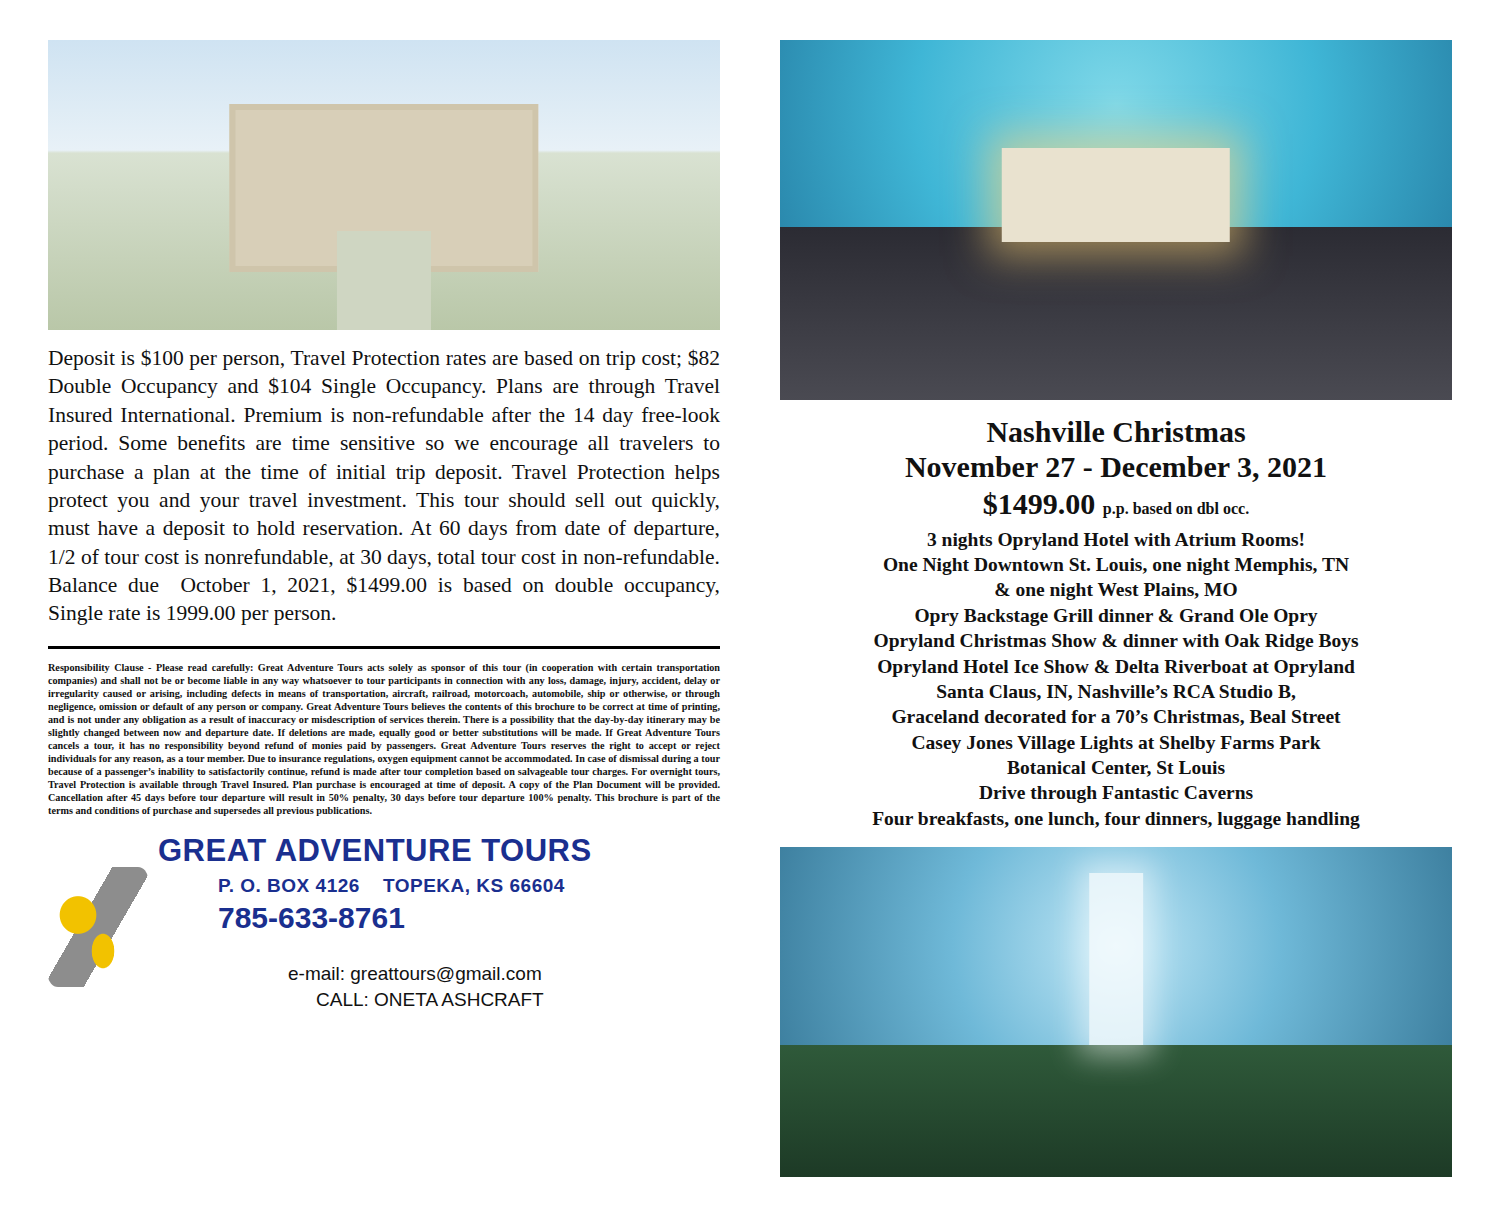Deposit is $100 per person, Travel Protection rates are based on trip cost; $82 Double Occupancy and $104 Single Occupancy. Plans are through Travel Insured International. Premium is non-refundable after the 14 day free-look period. Some benefits are time sensitive so we encourage all travelers to purchase a plan at the time of initial trip deposit. Travel Protection helps protect you and your travel investment. This tour should sell out quickly, must have a deposit to hold reservation. At 60 days from date of departure, 1/2 of tour cost is nonrefundable, at 30 days, total tour cost in non-refundable. Balance due October 1, 2021, $1499.00 is based on double occupancy, Single rate is 1999.00 per person.
Responsibility Clause - Please read carefully: Great Adventure Tours acts solely as sponsor of this tour (in cooperation with certain transportation companies) and shall not be or become liable in any way whatsoever to tour participants in connection with any loss, damage, injury, accident, delay or irregularity caused or arising, including defects in means of transportation, aircraft, railroad, motorcoach, automobile, ship or otherwise, or through negligence, omission or default of any person or company. Great Adventure Tours believes the contents of this brochure to be correct at time of printing, and is not under any obligation as a result of inaccuracy or misdescription of services therein. There is a possibility that the day-by-day itinerary may be slightly changed between now and departure date. If deletions are made, equally good or better substitutions will be made. If Great Adventure Tours cancels a tour, it has no responsibility beyond refund of monies paid by passengers. Great Adventure Tours reserves the right to accept or reject individuals for any reason, as a tour member. Due to insurance regulations, oxygen equipment cannot be accommodated. In case of dismissal during a tour because of a passenger’s inability to satisfactorily continue, refund is made after tour completion based on salvageable tour charges. For overnight tours, Travel Protection is available through Travel Insured. Plan purchase is encouraged at time of deposit. A copy of the Plan Document will be provided. Cancellation after 45 days before tour departure will result in 50% penalty, 30 days before tour departure 100% penalty. This brochure is part of the terms and conditions of purchase and supersedes all previous publications.
GREAT ADVENTURE TOURS
P. O. BOX 4126 TOPEKA, KS 66604
785-633-8761
e-mail: greattours@gmail.com
CALL: ONETA ASHCRAFT
Nashville Christmas
November 27 - December 3, 2021
$1499.00 p.p. based on dbl occ.
3 nights Opryland Hotel with Atrium Rooms!
One Night Downtown St. Louis, one night Memphis, TN
& one night West Plains, MO
Opry Backstage Grill dinner & Grand Ole Opry
Opryland Christmas Show & dinner with Oak Ridge Boys
Opryland Hotel Ice Show & Delta Riverboat at Opryland
Santa Claus, IN, Nashville’s RCA Studio B,
Graceland decorated for a 70’s Christmas, Beal Street
Casey Jones Village Lights at Shelby Farms Park
Botanical Center, St Louis
Drive through Fantastic Caverns
Four breakfasts, one lunch, four dinners, luggage handling